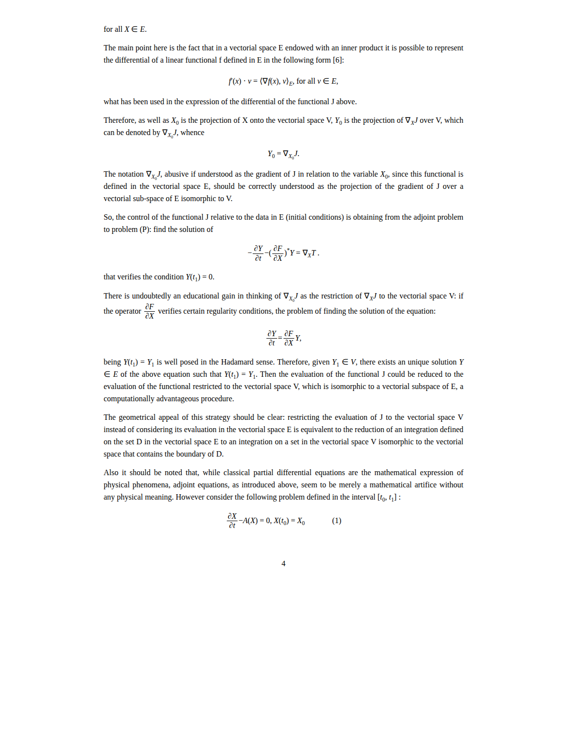for all X ∈ E.
The main point here is the fact that in a vectorial space E endowed with an inner product it is possible to represent the differential of a linear functional f defined in E in the following form [6]:
f′(x) · v = ⟨∇f(x), v⟩E, for all v ∈ E,
what has been used in the expression of the differential of the functional J above.
Therefore, as well as X0 is the projection of X onto the vectorial space V, Y0 is the projection of ∇XJ over V, which can be denoted by ∇X0J, whence
Y0 = ∇X0J.
The notation ∇X0J, abusive if understood as the gradient of J in relation to the variable X0, since this functional is defined in the vectorial space E, should be correctly understood as the projection of the gradient of J over a vectorial sub-space of E isomorphic to V.
So, the control of the functional J relative to the data in E (initial conditions) is obtaining from the adjoint problem to problem (P): find the solution of
−∂Y∂t−(∂F∂X)*Y = ∇XT .
that verifies the condition Y(t1) = 0.
There is undoubtedly an educational gain in thinking of ∇X0J as the restriction of ∇XJ to the vectorial space V: if the operator ∂F∂X verifies certain regularity conditions, the problem of finding the solution of the equation:
∂Y∂t=∂F∂X Y,
being Y(t1) = Y1 is well posed in the Hadamard sense. Therefore, given Y1 ∈ V, there exists an unique solution Y ∈ E of the above equation such that Y(t1) = Y1. Then the evaluation of the functional J could be reduced to the evaluation of the functional restricted to the vectorial space V, which is isomorphic to a vectorial subspace of E, a computationally advantageous procedure.
The geometrical appeal of this strategy should be clear: restricting the evaluation of J to the vectorial space V instead of considering its evaluation in the vectorial space E is equivalent to the reduction of an integration defined on the set D in the vectorial space E to an integration on a set in the vectorial space V isomorphic to the vectorial space that contains the boundary of D.
Also it should be noted that, while classical partial differential equations are the mathematical expression of physical phenomena, adjoint equations, as introduced above, seem to be merely a mathematical artifice without any physical meaning. However consider the following problem defined in the interval [t0, t1] :
∂X∂t−A(X) = 0, X(t0) = X0(1)
4